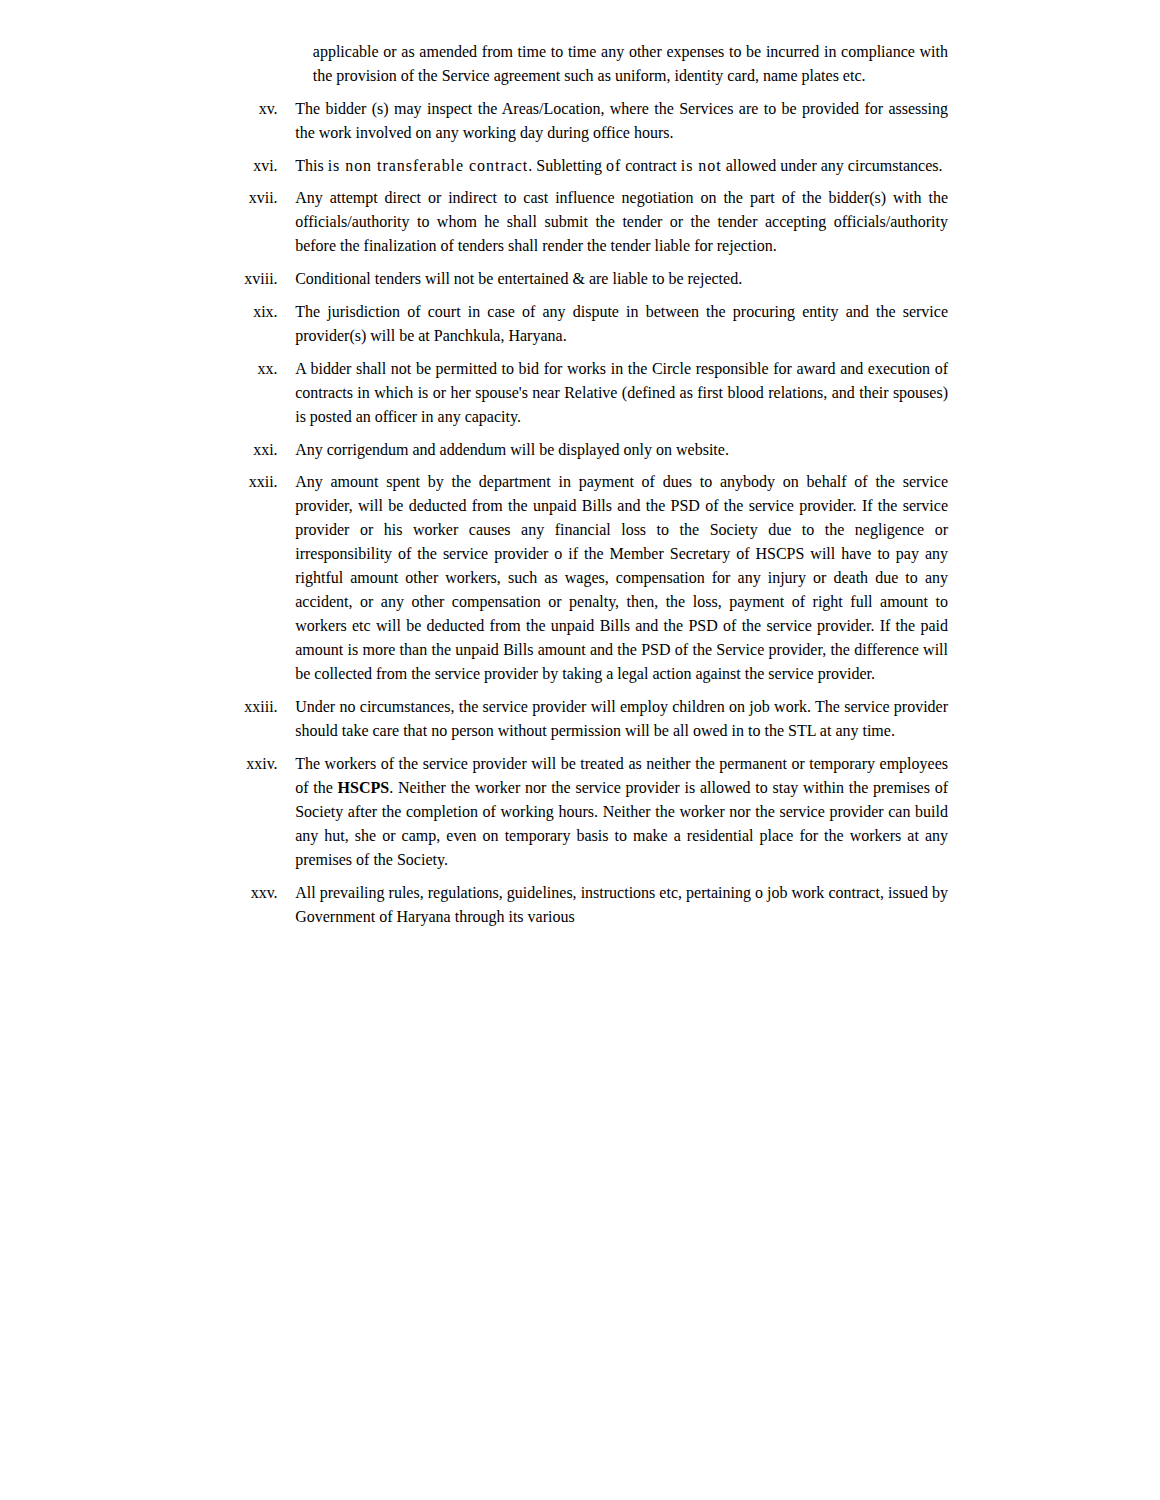applicable or as amended from time to time any other expenses to be incurred in compliance with the provision of the Service agreement such as uniform, identity card, name plates etc.
xv. The bidder (s) may inspect the Areas/Location, where the Services are to be provided for assessing the work involved on any working day during office hours.
xvi. This is non transferable contract. Subletting of contract is not allowed under any circumstances.
xvii. Any attempt direct or indirect to cast influence negotiation on the part of the bidder(s) with the officials/authority to whom he shall submit the tender or the tender accepting officials/authority before the finalization of tenders shall render the tender liable for rejection.
xviii. Conditional tenders will not be entertained & are liable to be rejected.
xix. The jurisdiction of court in case of any dispute in between the procuring entity and the service provider(s) will be at Panchkula, Haryana.
xx. A bidder shall not be permitted to bid for works in the Circle responsible for award and execution of contracts in which is or her spouse's near Relative (defined as first blood relations, and their spouses) is posted an officer in any capacity.
xxi. Any corrigendum and addendum will be displayed only on website.
xxii. Any amount spent by the department in payment of dues to anybody on behalf of the service provider, will be deducted from the unpaid Bills and the PSD of the service provider. If the service provider or his worker causes any financial loss to the Society due to the negligence or irresponsibility of the service provider o if the Member Secretary of HSCPS will have to pay any rightful amount other workers, such as wages, compensation for any injury or death due to any accident, or any other compensation or penalty, then, the loss, payment of right full amount to workers etc will be deducted from the unpaid Bills and the PSD of the service provider. If the paid amount is more than the unpaid Bills amount and the PSD of the Service provider, the difference will be collected from the service provider by taking a legal action against the service provider.
xxiii. Under no circumstances, the service provider will employ children on job work. The service provider should take care that no person without permission will be all owed in to the STL at any time.
xxiv. The workers of the service provider will be treated as neither the permanent or temporary employees of the HSCPS. Neither the worker nor the service provider is allowed to stay within the premises of Society after the completion of working hours. Neither the worker nor the service provider can build any hut, she or camp, even on temporary basis to make a residential place for the workers at any premises of the Society.
xxv. All prevailing rules, regulations, guidelines, instructions etc, pertaining o job work contract, issued by Government of Haryana through its various